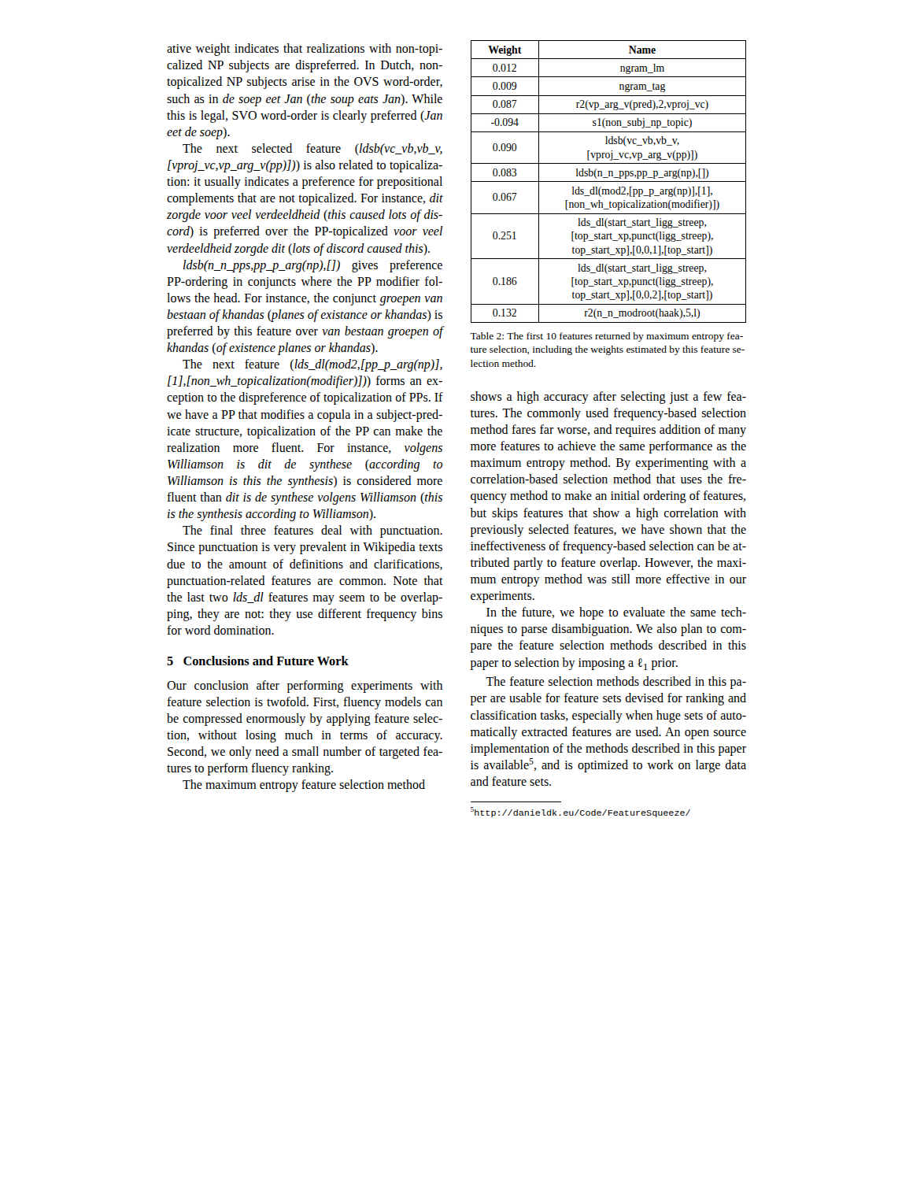ative weight indicates that realizations with non-topicalized NP subjects are dispreferred. In Dutch, non-topicalized NP subjects arise in the OVS word-order, such as in de soep eet Jan (the soup eats Jan). While this is legal, SVO word-order is clearly preferred (Jan eet de soep).
The next selected feature (ldsb(vc_vb,vb_v, [vproj_vc,vp_arg_v(pp)])) is also related to topicalization: it usually indicates a preference for prepositional complements that are not topicalized. For instance, dit zorgde voor veel verdeeldheid (this caused lots of discord) is preferred over the PP-topicalized voor veel verdeeldheid zorgde dit (lots of discord caused this).
ldsb(n_n_pps,pp_p_arg(np),[]) gives preference PP-ordering in conjuncts where the PP modifier follows the head. For instance, the conjunct groepen van bestaan of khandas (planes of existance or khandas) is preferred by this feature over van bestaan groepen of khandas (of existence planes or khandas).
The next feature (lds_dl(mod2,[pp_p_arg(np)], [1],[non_wh_topicalization(modifier)])) forms an exception to the dispreference of topicalization of PPs. If we have a PP that modifies a copula in a subject-predicate structure, topicalization of the PP can make the realization more fluent. For instance, volgens Williamson is dit de synthese (according to Williamson is this the synthesis) is considered more fluent than dit is de synthese volgens Williamson (this is the synthesis according to Williamson).
The final three features deal with punctuation. Since punctuation is very prevalent in Wikipedia texts due to the amount of definitions and clarifications, punctuation-related features are common. Note that the last two lds_dl features may seem to be overlapping, they are not: they use different frequency bins for word domination.
5 Conclusions and Future Work
Our conclusion after performing experiments with feature selection is twofold. First, fluency models can be compressed enormously by applying feature selection, without losing much in terms of accuracy. Second, we only need a small number of targeted features to perform fluency ranking.
The maximum entropy feature selection method
| Weight | Name |
| --- | --- |
| 0.012 | ngram_lm |
| 0.009 | ngram_tag |
| 0.087 | r2(vp_arg_v(pred),2,vproj_vc) |
| -0.094 | s1(non_subj_np_topic) |
| 0.090 | ldsb(vc_vb,vb_v, [vproj_vc,vp_arg_v(pp)]) |
| 0.083 | ldsb(n_n_pps,pp_p_arg(np),[]) |
| 0.067 | lds_dl(mod2,[pp_p_arg(np)],[1], [non_wh_topicalization(modifier)]) |
| 0.251 | lds_dl(start_start_ligg_streep, [top_start_xp,punct(ligg_streep), top_start_xp],[0,0,1],[top_start]) |
| 0.186 | lds_dl(start_start_ligg_streep, [top_start_xp,punct(ligg_streep), top_start_xp],[0,0,2],[top_start]) |
| 0.132 | r2(n_n_modroot(haak),5,l) |
Table 2: The first 10 features returned by maximum entropy feature selection, including the weights estimated by this feature selection method.
shows a high accuracy after selecting just a few features. The commonly used frequency-based selection method fares far worse, and requires addition of many more features to achieve the same performance as the maximum entropy method. By experimenting with a correlation-based selection method that uses the frequency method to make an initial ordering of features, but skips features that show a high correlation with previously selected features, we have shown that the ineffectiveness of frequency-based selection can be attributed partly to feature overlap. However, the maximum entropy method was still more effective in our experiments.
In the future, we hope to evaluate the same techniques to parse disambiguation. We also plan to compare the feature selection methods described in this paper to selection by imposing a ℓ1 prior.
The feature selection methods described in this paper are usable for feature sets devised for ranking and classification tasks, especially when huge sets of automatically extracted features are used. An open source implementation of the methods described in this paper is available5, and is optimized to work on large data and feature sets.
5http://danieldk.eu/Code/FeatureSqueeze/